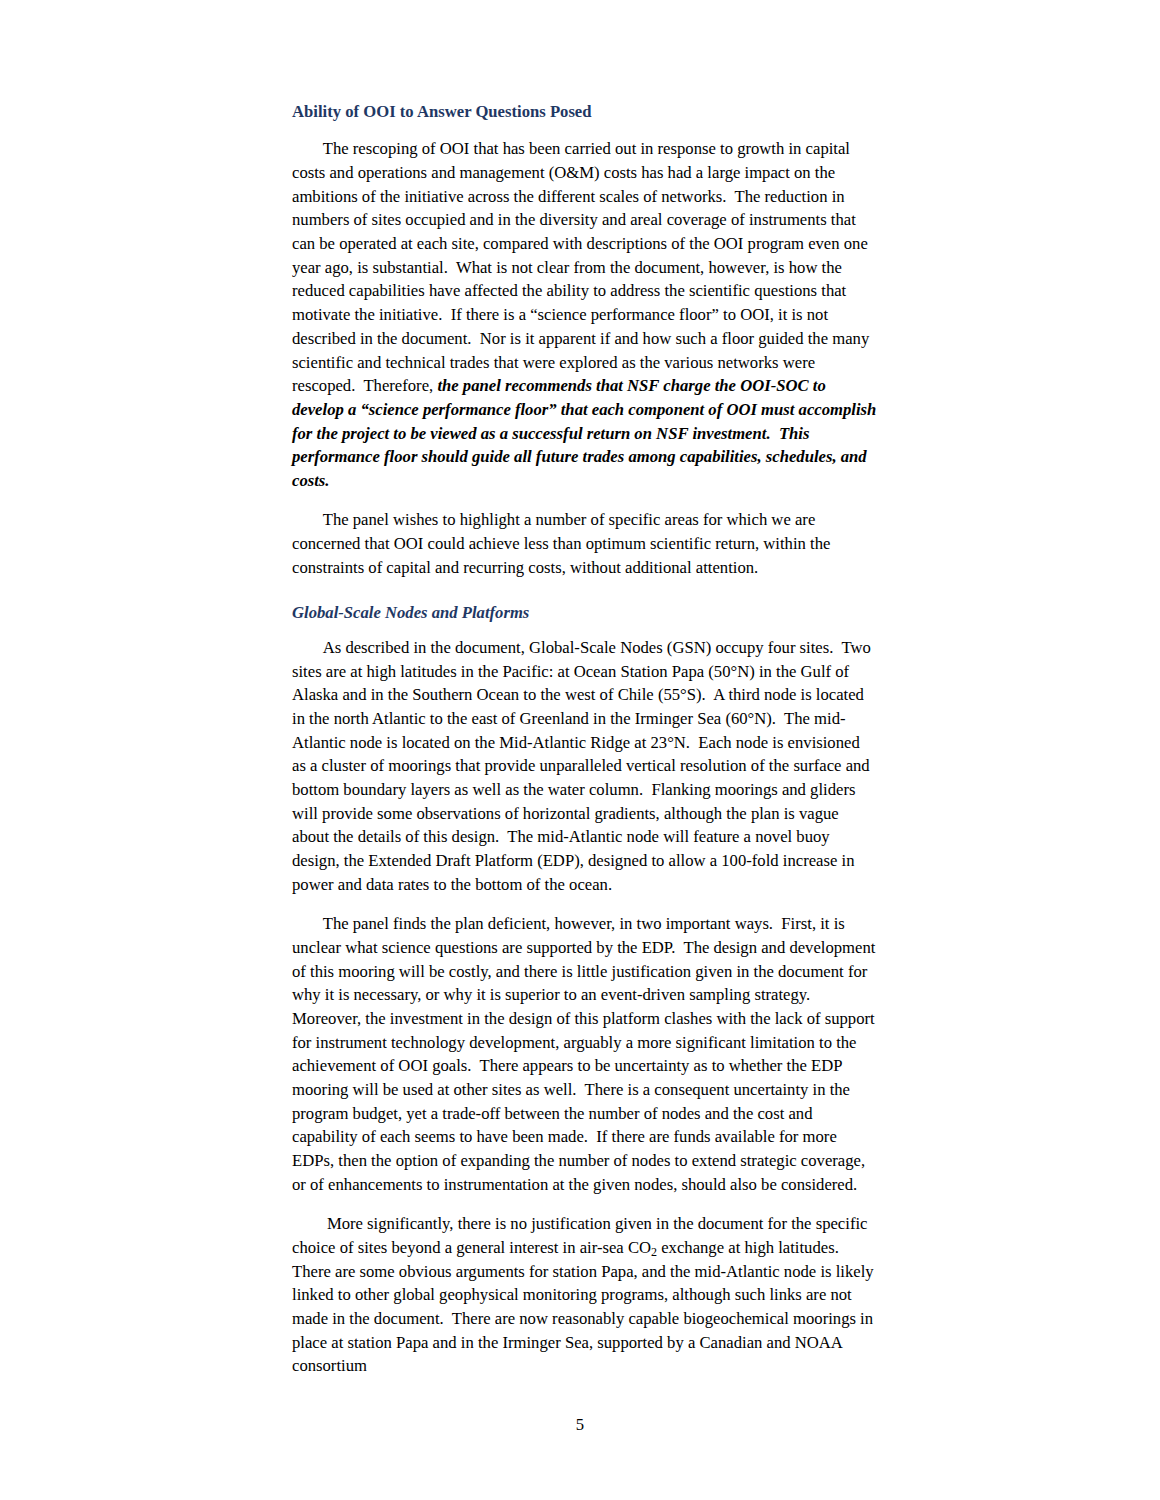Ability of OOI to Answer Questions Posed
The rescoping of OOI that has been carried out in response to growth in capital costs and operations and management (O&M) costs has had a large impact on the ambitions of the initiative across the different scales of networks. The reduction in numbers of sites occupied and in the diversity and areal coverage of instruments that can be operated at each site, compared with descriptions of the OOI program even one year ago, is substantial. What is not clear from the document, however, is how the reduced capabilities have affected the ability to address the scientific questions that motivate the initiative. If there is a “science performance floor” to OOI, it is not described in the document. Nor is it apparent if and how such a floor guided the many scientific and technical trades that were explored as the various networks were rescoped. Therefore, the panel recommends that NSF charge the OOI-SOC to develop a “science performance floor” that each component of OOI must accomplish for the project to be viewed as a successful return on NSF investment. This performance floor should guide all future trades among capabilities, schedules, and costs.
The panel wishes to highlight a number of specific areas for which we are concerned that OOI could achieve less than optimum scientific return, within the constraints of capital and recurring costs, without additional attention.
Global-Scale Nodes and Platforms
As described in the document, Global-Scale Nodes (GSN) occupy four sites. Two sites are at high latitudes in the Pacific: at Ocean Station Papa (50°N) in the Gulf of Alaska and in the Southern Ocean to the west of Chile (55°S). A third node is located in the north Atlantic to the east of Greenland in the Irminger Sea (60°N). The mid-Atlantic node is located on the Mid-Atlantic Ridge at 23°N. Each node is envisioned as a cluster of moorings that provide unparalleled vertical resolution of the surface and bottom boundary layers as well as the water column. Flanking moorings and gliders will provide some observations of horizontal gradients, although the plan is vague about the details of this design. The mid-Atlantic node will feature a novel buoy design, the Extended Draft Platform (EDP), designed to allow a 100-fold increase in power and data rates to the bottom of the ocean.
The panel finds the plan deficient, however, in two important ways. First, it is unclear what science questions are supported by the EDP. The design and development of this mooring will be costly, and there is little justification given in the document for why it is necessary, or why it is superior to an event-driven sampling strategy. Moreover, the investment in the design of this platform clashes with the lack of support for instrument technology development, arguably a more significant limitation to the achievement of OOI goals. There appears to be uncertainty as to whether the EDP mooring will be used at other sites as well. There is a consequent uncertainty in the program budget, yet a trade-off between the number of nodes and the cost and capability of each seems to have been made. If there are funds available for more EDPs, then the option of expanding the number of nodes to extend strategic coverage, or of enhancements to instrumentation at the given nodes, should also be considered.
More significantly, there is no justification given in the document for the specific choice of sites beyond a general interest in air-sea CO2 exchange at high latitudes. There are some obvious arguments for station Papa, and the mid-Atlantic node is likely linked to other global geophysical monitoring programs, although such links are not made in the document. There are now reasonably capable biogeochemical moorings in place at station Papa and in the Irminger Sea, supported by a Canadian and NOAA consortium
5